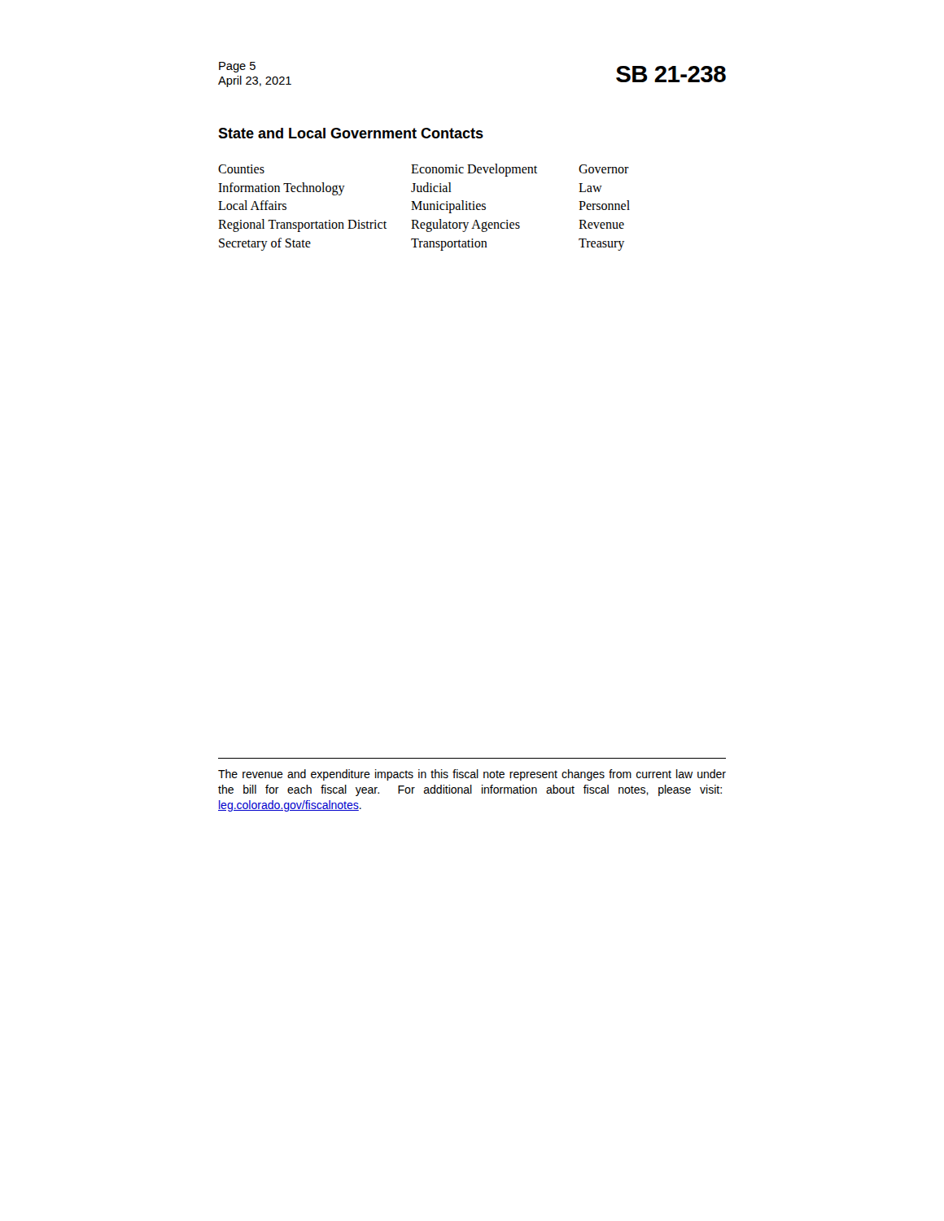Page 5
April 23, 2021
SB 21-238
State and Local Government Contacts
| Counties | Economic Development | Governor |
| Information Technology | Judicial | Law |
| Local Affairs | Municipalities | Personnel |
| Regional Transportation District | Regulatory Agencies | Revenue |
| Secretary of State | Transportation | Treasury |
The revenue and expenditure impacts in this fiscal note represent changes from current law under the bill for each fiscal year. For additional information about fiscal notes, please visit: leg.colorado.gov/fiscalnotes.